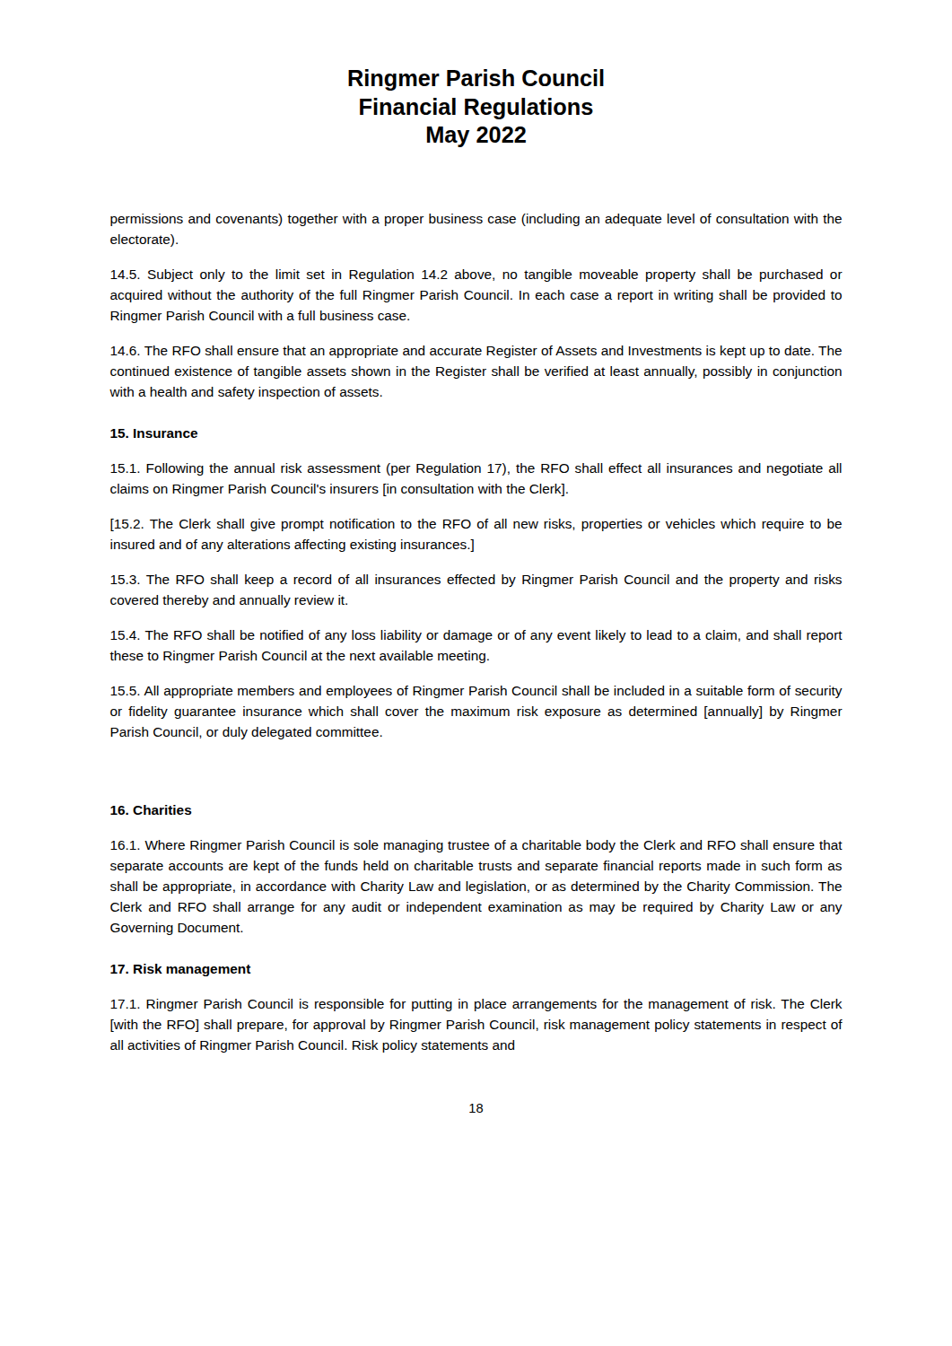Ringmer Parish Council
Financial Regulations
May 2022
permissions and covenants) together with a proper business case (including an adequate level of consultation with the electorate).
14.5. Subject only to the limit set in Regulation 14.2 above, no tangible moveable property shall be purchased or acquired without the authority of the full Ringmer Parish Council. In each case a report in writing shall be provided to Ringmer Parish Council with a full business case.
14.6. The RFO shall ensure that an appropriate and accurate Register of Assets and Investments is kept up to date. The continued existence of tangible assets shown in the Register shall be verified at least annually, possibly in conjunction with a health and safety inspection of assets.
15. Insurance
15.1. Following the annual risk assessment (per Regulation 17), the RFO shall effect all insurances and negotiate all claims on Ringmer Parish Council's insurers [in consultation with the Clerk].
[15.2. The Clerk shall give prompt notification to the RFO of all new risks, properties or vehicles which require to be insured and of any alterations affecting existing insurances.]
15.3. The RFO shall keep a record of all insurances effected by Ringmer Parish Council and the property and risks covered thereby and annually review it.
15.4. The RFO shall be notified of any loss liability or damage or of any event likely to lead to a claim, and shall report these to Ringmer Parish Council at the next available meeting.
15.5. All appropriate members and employees of Ringmer Parish Council shall be included in a suitable form of security or fidelity guarantee insurance which shall cover the maximum risk exposure as determined [annually] by Ringmer Parish Council, or duly delegated committee.
16. Charities
16.1. Where Ringmer Parish Council is sole managing trustee of a charitable body the Clerk and RFO shall ensure that separate accounts are kept of the funds held on charitable trusts and separate financial reports made in such form as shall be appropriate, in accordance with Charity Law and legislation, or as determined by the Charity Commission. The Clerk and RFO shall arrange for any audit or independent examination as may be required by Charity Law or any Governing Document.
17. Risk management
17.1. Ringmer Parish Council is responsible for putting in place arrangements for the management of risk. The Clerk [with the RFO] shall prepare, for approval by Ringmer Parish Council, risk management policy statements in respect of all activities of Ringmer Parish Council. Risk policy statements and
18